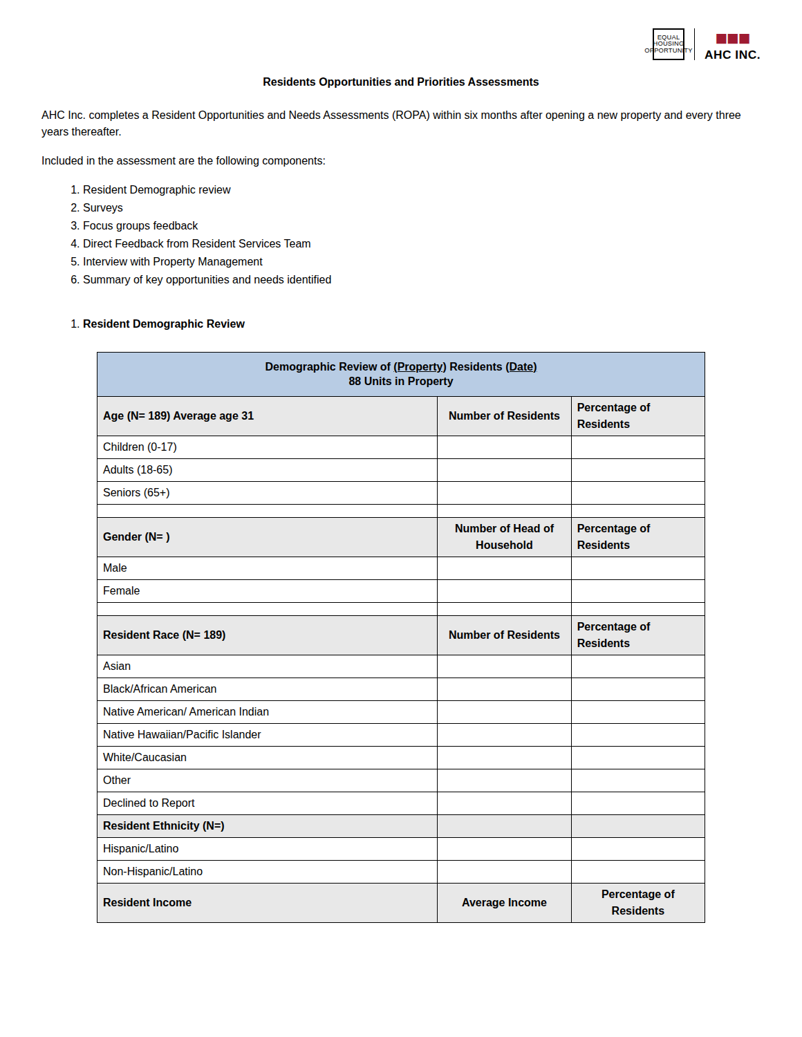EQUAL HOUSING OPPORTUNITY
■■■ AHC INC.
Residents Opportunities and Priorities Assessments
AHC Inc. completes a Resident Opportunities and Needs Assessments (ROPA) within six months after opening a new property and every three years thereafter.
Included in the assessment are the following components:
Resident Demographic review
Surveys
Focus groups feedback
Direct Feedback from Resident Services Team
Interview with Property Management
Summary of key opportunities and needs identified
Resident Demographic Review
| Demographic Review of (Property) Residents (Date) 88 Units in Property |
| Age (N= 189) Average age 31 | Number of Residents | Percentage of Residents |
| Children (0-17) | | |
| Adults (18-65) | | |
| Seniors (65+) | | |
| Gender (N= ) | Number of Head of Household | Percentage of Residents |
| Male | | |
| Female | | |
| Resident Race (N= 189) | Number of Residents | Percentage of Residents |
| Asian | | |
| Black/African American | | |
| Native American/ American Indian | | |
| Native Hawaiian/Pacific Islander | | |
| White/Caucasian | | |
| Other | | |
| Declined to Report | | |
| Resident Ethnicity (N=) | | |
| Hispanic/Latino | | |
| Non-Hispanic/Latino | | |
| Resident Income | Average Income | Percentage of Residents |